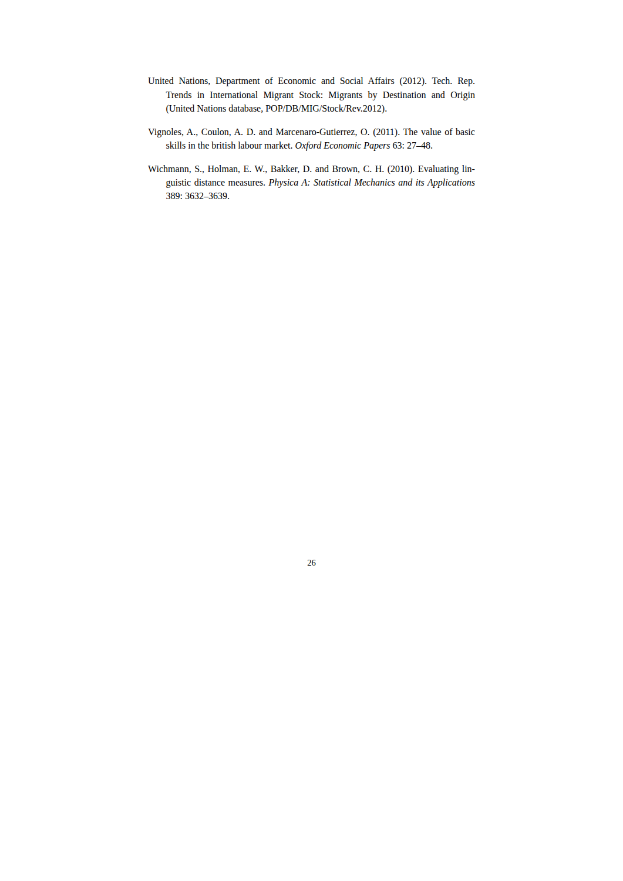United Nations, Department of Economic and Social Affairs (2012). Tech. Rep. Trends in International Migrant Stock: Migrants by Destination and Origin (United Nations database, POP/DB/MIG/Stock/Rev.2012).
Vignoles, A., Coulon, A. D. and Marcenaro-Gutierrez, O. (2011). The value of basic skills in the british labour market. Oxford Economic Papers 63: 27–48.
Wichmann, S., Holman, E. W., Bakker, D. and Brown, C. H. (2010). Evaluating linguistic distance measures. Physica A: Statistical Mechanics and its Applications 389: 3632–3639.
26